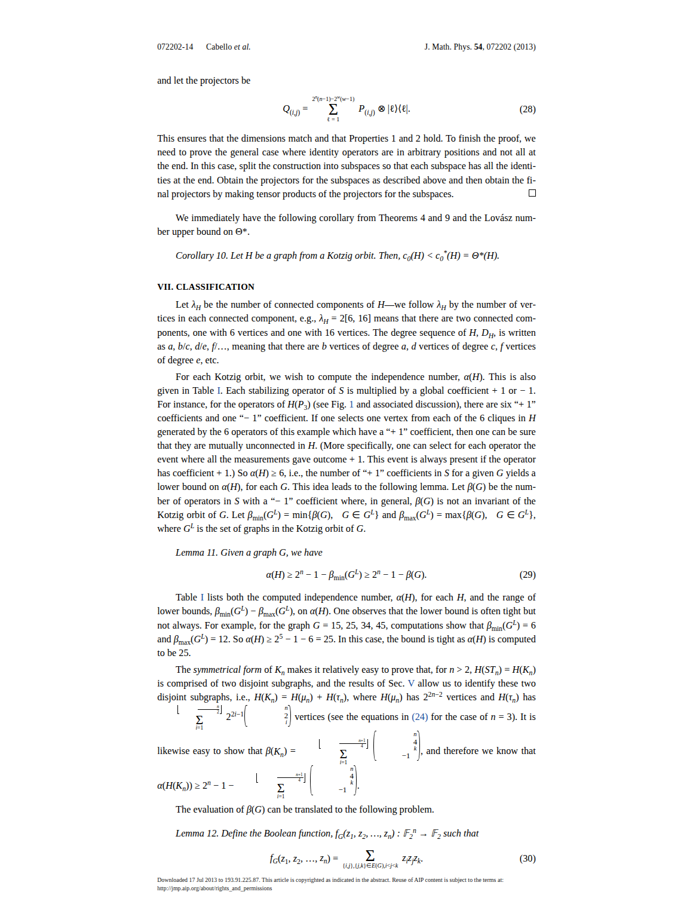072202-14 Cabello et al.
J. Math. Phys. 54, 072202 (2013)
and let the projectors be
Q(i,j) = 2n(n−1)−2w(w−1) Σ ℓ = 1 P(i,j) ⊗ |ℓ⟩⟨ℓ|.
(28)
This ensures that the dimensions match and that Properties 1 and 2 hold. To finish the proof, we need to prove the general case where identity operators are in arbitrary positions and not all at the end. In this case, split the construction into subspaces so that each subspace has all the identities at the end. Obtain the projectors for the subspaces as described above and then obtain the final projectors by making tensor products of the projectors for the subspaces.
We immediately have the following corollary from Theorems 4 and 9 and the Lovász number upper bound on Θ*.
Corollary 10. Let H be a graph from a Kotzig orbit. Then, c0(H) < c0*(H) = Θ*(H).
VII. CLASSIFICATION
Let λH be the number of connected components of H—we follow λH by the number of vertices in each connected component, e.g., λH = 2[6, 16] means that there are two connected components, one with 6 vertices and one with 16 vertices. The degree sequence of H, DH, is written as a, b/c, d/e, f/…, meaning that there are b vertices of degree a, d vertices of degree c, f vertices of degree e, etc.
For each Kotzig orbit, we wish to compute the independence number, α(H). This is also given in Table I. Each stabilizing operator of S is multiplied by a global coefficient + 1 or − 1. For instance, for the operators of H(P3) (see Fig. 1 and associated discussion), there are six “+ 1” coefficients and one “− 1” coefficient. If one selects one vertex from each of the 6 cliques in H generated by the 6 operators of this example which have a “+ 1” coefficient, then one can be sure that they are mutually unconnected in H. (More specifically, one can select for each operator the event where all the measurements gave outcome + 1. This event is always present if the operator has coefficient + 1.) So α(H) ≥ 6, i.e., the number of “+ 1” coefficients in S for a given G yields a lower bound on α(H), for each G. This idea leads to the following lemma. Let β(G) be the number of operators in S with a “− 1” coefficient where, in general, β(G) is not an invariant of the Kotzig orbit of G. Let βmin(GL) = min{β(G), G ∈ GL} and βmax(GL) = max{β(G), G ∈ GL}, where GL is the set of graphs in the Kotzig orbit of G.
Lemma 11. Given a graph G, we have
α(H) ≥ 2n − 1 − βmin(GL) ≥ 2n − 1 − β(G).
(29)
Table I lists both the computed independence number, α(H), for each H, and the range of lower bounds, βmin(GL) − βmax(GL), on α(H). One observes that the lower bound is often tight but not always. For example, for the graph G = 15, 25, 34, 45, computations show that βmin(GL) = 6 and βmax(GL) = 12. So α(H) ≥ 25 − 1 − 6 = 25. In this case, the bound is tight as α(H) is computed to be 25.
The symmetrical form of Kn makes it relatively easy to prove that, for n > 2, H(STn) = H(Kn) is comprised of two disjoint subgraphs, and the results of Sec. V allow us to identify these two disjoint subgraphs, i.e., H(Kn) = H(μn) + H(τn), where H(μn) has 22n−2 vertices and H(τn) has n 2 Σi=1 22i−1n 2i vertices (see the equations in (24) for the case of n = 3). It is likewise easy to show that β(Kn) = n+14 Σi=1 n 4k−1, and therefore we know that α(H(Kn)) ≥ 2n − 1 − n+14 Σi=1 n 4k−1.
The evaluation of β(G) can be translated to the following problem.
Lemma 12. Define the Boolean function, fG(z1, z2, …, zn) : 𝔽2n → 𝔽2 such that
fG(z1, z2, …, zn) = Σ {i,j},{j,k}∈E(G),i<j<k zi zj zk.
(30)
Downloaded 17 Jul 2013 to 193.91.225.87. This article is copyrighted as indicated in the abstract. Reuse of AIP content is subject to the terms at: http://jmp.aip.org/about/rights_and_permissions